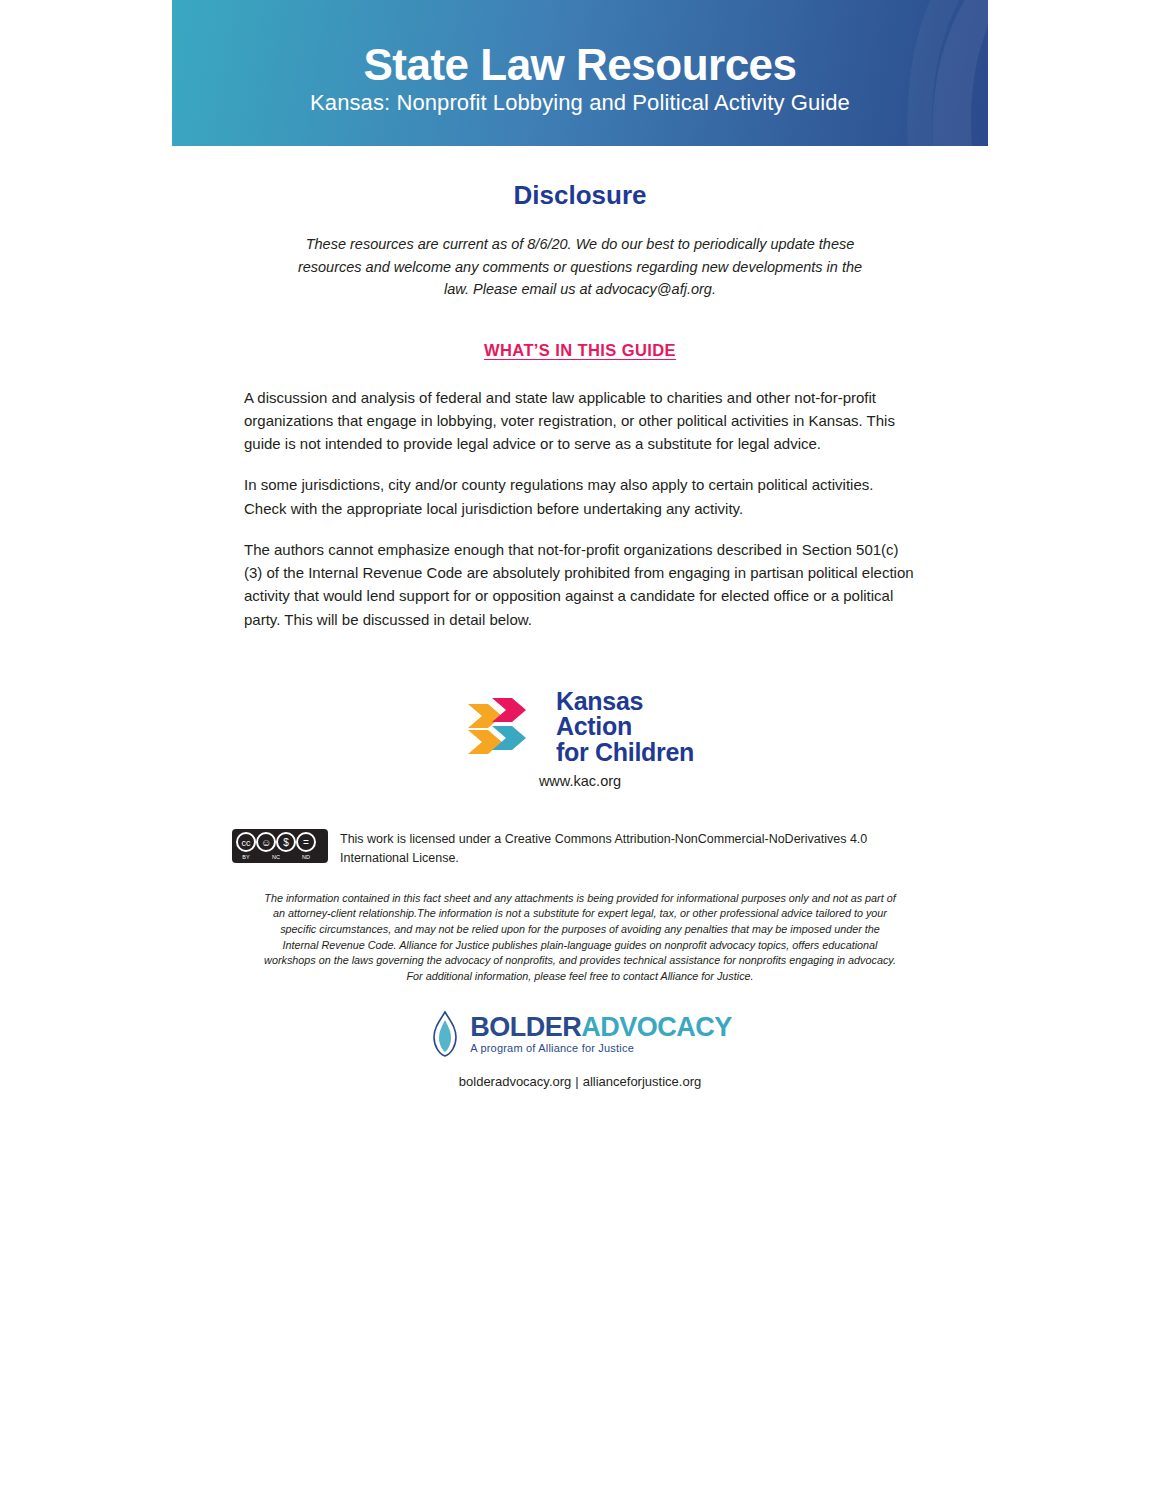State Law Resources
Kansas: Nonprofit Lobbying and Political Activity Guide
Disclosure
These resources are current as of 8/6/20. We do our best to periodically update these resources and welcome any comments or questions regarding new developments in the law. Please email us at advocacy@afj.org.
WHAT’S IN THIS GUIDE
A discussion and analysis of federal and state law applicable to charities and other not-for-profit organizations that engage in lobbying, voter registration, or other political activities in Kansas. This guide is not intended to provide legal advice or to serve as a substitute for legal advice.
In some jurisdictions, city and/or county regulations may also apply to certain political activities. Check with the appropriate local jurisdiction before undertaking any activity.
The authors cannot emphasize enough that not-for-profit organizations described in Section 501(c)(3) of the Internal Revenue Code are absolutely prohibited from engaging in partisan political election activity that would lend support for or opposition against a candidate for elected office or a political party. This will be discussed in detail below.
Kansas
Action
for Children
www.kac.org
cc ☺ $ = BY NC ND
This work is licensed under a Creative Commons Attribution-NonCommercial-NoDerivatives 4.0 International License.
The information contained in this fact sheet and any attachments is being provided for informational purposes only and not as part of an attorney-client relationship.The information is not a substitute for expert legal, tax, or other professional advice tailored to your specific circumstances, and may not be relied upon for the purposes of avoiding any penalties that may be imposed under the Internal Revenue Code. Alliance for Justice publishes plain-language guides on nonprofit advocacy topics, offers educational workshops on the laws governing the advocacy of nonprofits, and provides technical assistance for nonprofits engaging in advocacy. For additional information, please feel free to contact Alliance for Justice.
BOLDER ADVOCACY
A program of Alliance for Justice
bolderadvocacy.org|allianceforjustice.org